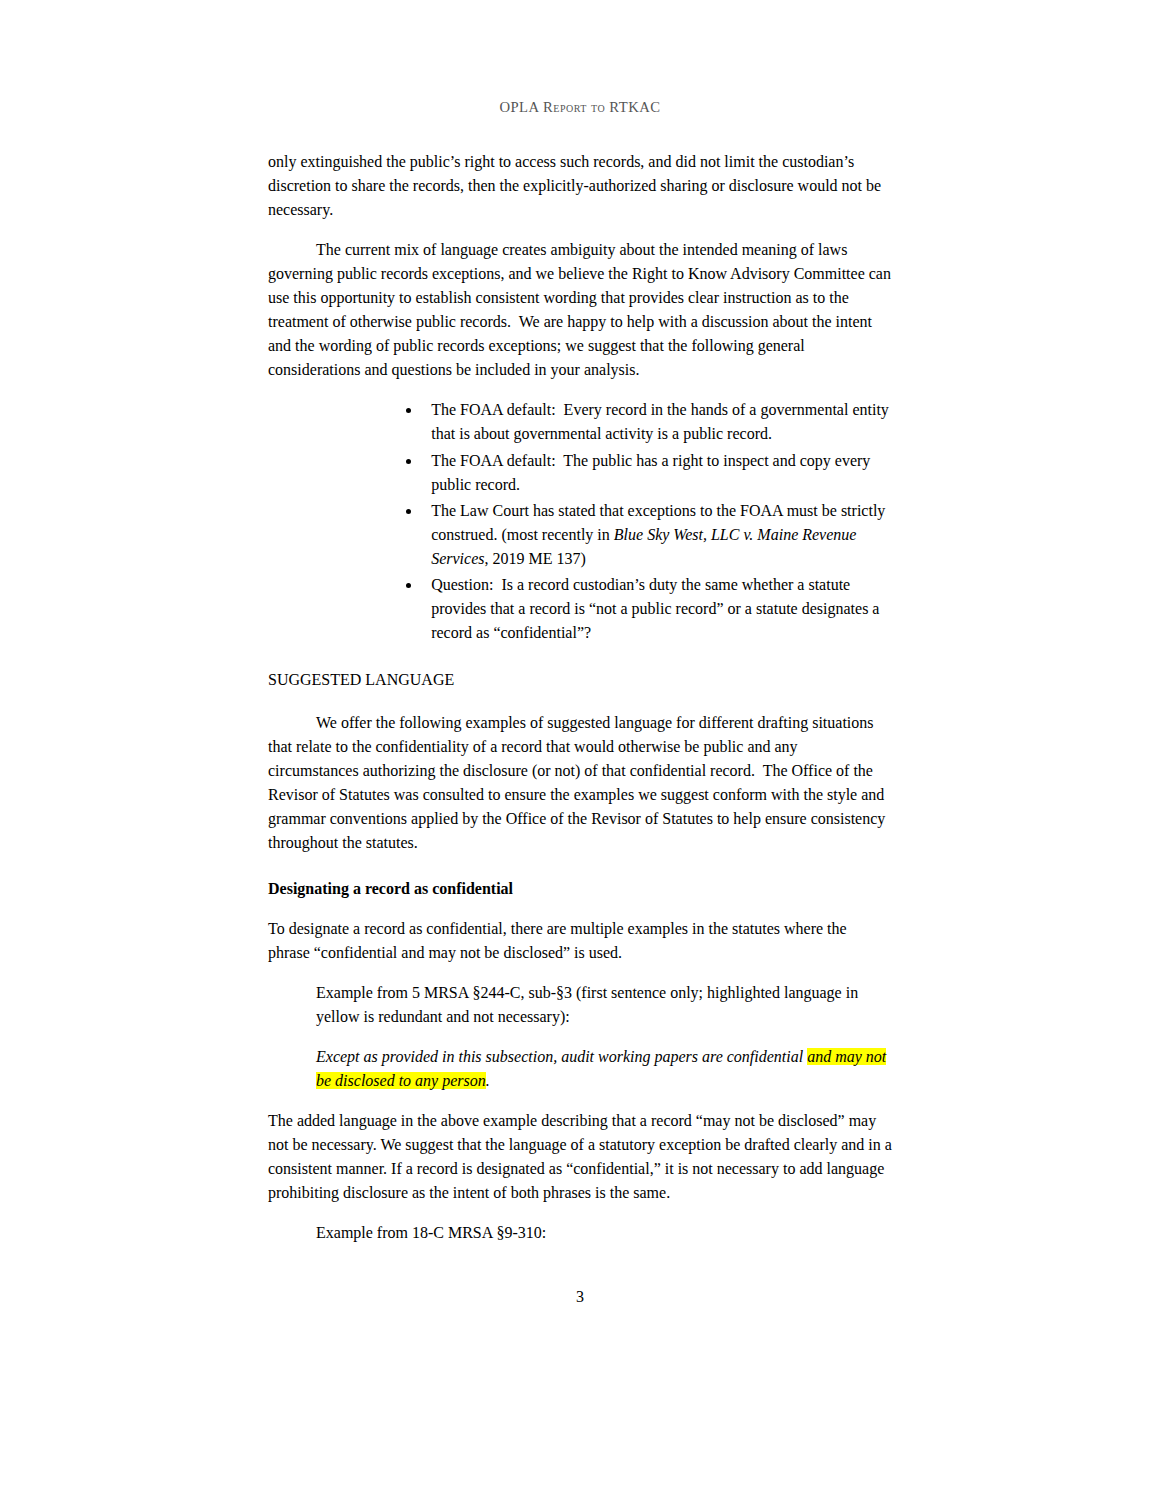OPLA Report to RTKAC
only extinguished the public’s right to access such records, and did not limit the custodian’s discretion to share the records, then the explicitly-authorized sharing or disclosure would not be necessary.
The current mix of language creates ambiguity about the intended meaning of laws governing public records exceptions, and we believe the Right to Know Advisory Committee can use this opportunity to establish consistent wording that provides clear instruction as to the treatment of otherwise public records. We are happy to help with a discussion about the intent and the wording of public records exceptions; we suggest that the following general considerations and questions be included in your analysis.
The FOAA default: Every record in the hands of a governmental entity that is about governmental activity is a public record.
The FOAA default: The public has a right to inspect and copy every public record.
The Law Court has stated that exceptions to the FOAA must be strictly construed. (most recently in Blue Sky West, LLC v. Maine Revenue Services, 2019 ME 137)
Question: Is a record custodian’s duty the same whether a statute provides that a record is “not a public record” or a statute designates a record as “confidential”?
SUGGESTED LANGUAGE
We offer the following examples of suggested language for different drafting situations that relate to the confidentiality of a record that would otherwise be public and any circumstances authorizing the disclosure (or not) of that confidential record. The Office of the Revisor of Statutes was consulted to ensure the examples we suggest conform with the style and grammar conventions applied by the Office of the Revisor of Statutes to help ensure consistency throughout the statutes.
Designating a record as confidential
To designate a record as confidential, there are multiple examples in the statutes where the phrase “confidential and may not be disclosed” is used.
Example from 5 MRSA §244-C, sub-§3 (first sentence only; highlighted language in yellow is redundant and not necessary):
Except as provided in this subsection, audit working papers are confidential and may not be disclosed to any person.
The added language in the above example describing that a record “may not be disclosed” may not be necessary. We suggest that the language of a statutory exception be drafted clearly and in a consistent manner. If a record is designated as “confidential,” it is not necessary to add language prohibiting disclosure as the intent of both phrases is the same.
Example from 18-C MRSA §9-310:
3